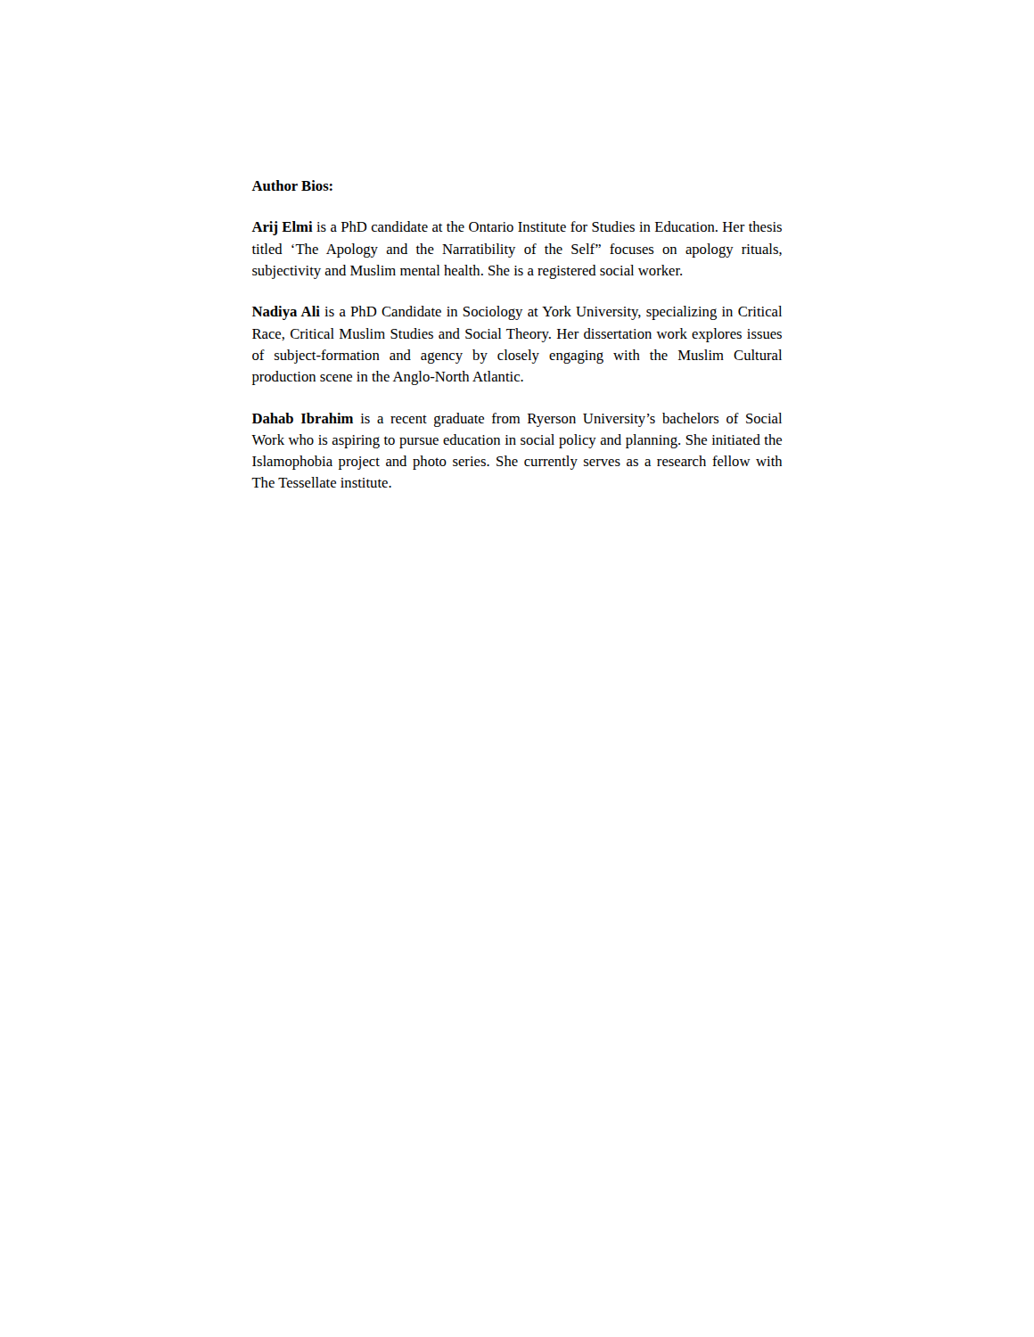Author Bios:
Arij Elmi is a PhD candidate at the Ontario Institute for Studies in Education. Her thesis titled ‘The Apology and the Narratibility of the Self” focuses on apology rituals, subjectivity and Muslim mental health. She is a registered social worker.
Nadiya Ali is a PhD Candidate in Sociology at York University, specializing in Critical Race, Critical Muslim Studies and Social Theory. Her dissertation work explores issues of subject-formation and agency by closely engaging with the Muslim Cultural production scene in the Anglo-North Atlantic.
Dahab Ibrahim is a recent graduate from Ryerson University’s bachelors of Social Work who is aspiring to pursue education in social policy and planning. She initiated the Islamophobia project and photo series. She currently serves as a research fellow with The Tessellate institute.